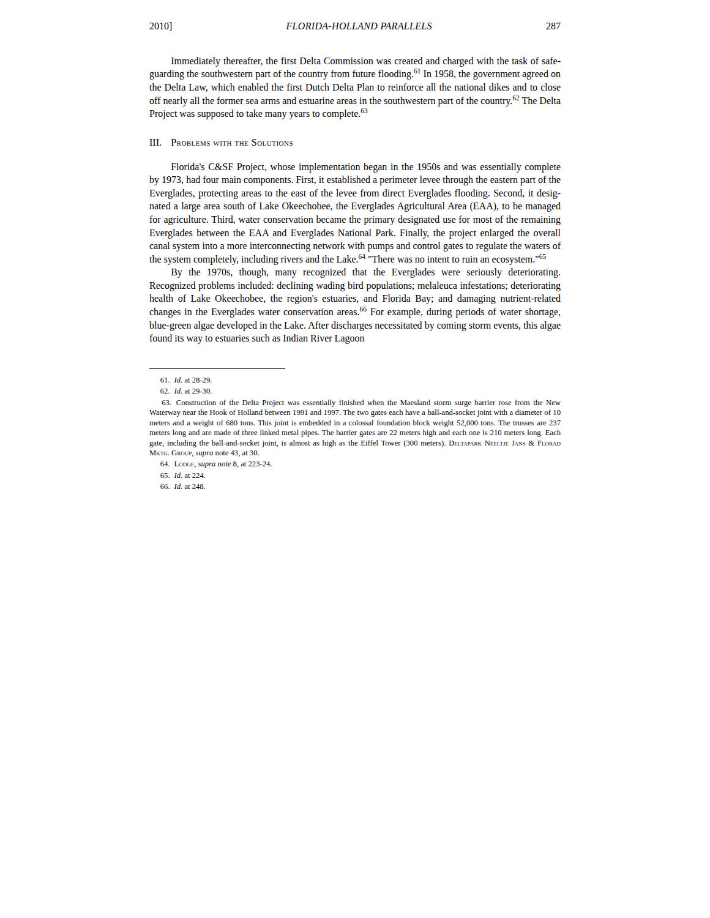2010] Florida-Holland Parallels 287
Immediately thereafter, the first Delta Commission was created and charged with the task of safeguarding the southwestern part of the country from future flooding.61 In 1958, the government agreed on the Delta Law, which enabled the first Dutch Delta Plan to reinforce all the national dikes and to close off nearly all the former sea arms and estuarine areas in the southwestern part of the country.62 The Delta Project was supposed to take many years to complete.63
III. Problems with the Solutions
Florida's C&SF Project, whose implementation began in the 1950s and was essentially complete by 1973, had four main components. First, it established a perimeter levee through the eastern part of the Everglades, protecting areas to the east of the levee from direct Everglades flooding. Second, it designated a large area south of Lake Okeechobee, the Everglades Agricultural Area (EAA), to be managed for agriculture. Third, water conservation became the primary designated use for most of the remaining Everglades between the EAA and Everglades National Park. Finally, the project enlarged the overall canal system into a more interconnecting network with pumps and control gates to regulate the waters of the system completely, including rivers and the Lake.64 "There was no intent to ruin an ecosystem."65
By the 1970s, though, many recognized that the Everglades were seriously deteriorating. Recognized problems included: declining wading bird populations; melaleuca infestations; deteriorating health of Lake Okeechobee, the region's estuaries, and Florida Bay; and damaging nutrient-related changes in the Everglades water conservation areas.66 For example, during periods of water shortage, blue-green algae developed in the Lake. After discharges necessitated by coming storm events, this algae found its way to estuaries such as Indian River Lagoon
Id. at 28-29.
Id. at 29-30.
Construction of the Delta Project was essentially finished when the Maesland storm surge barrier rose from the New Waterway near the Hook of Holland between 1991 and 1997. The two gates each have a ball-and-socket joint with a diameter of 10 meters and a weight of 680 tons. This joint is embedded in a colossal foundation block weight 52,000 tons. The trusses are 237 meters long and are made of three linked metal pipes. The barrier gates are 22 meters high and each one is 210 meters long. Each gate, including the ball-and-socket joint, is almost as high as the Eiffel Tower (300 meters). Deltapark Neeltje Jans & Florad Mktg. Group, supra note 43, at 30.
Lodge, supra note 8, at 223-24.
Id. at 224.
Id. at 248.